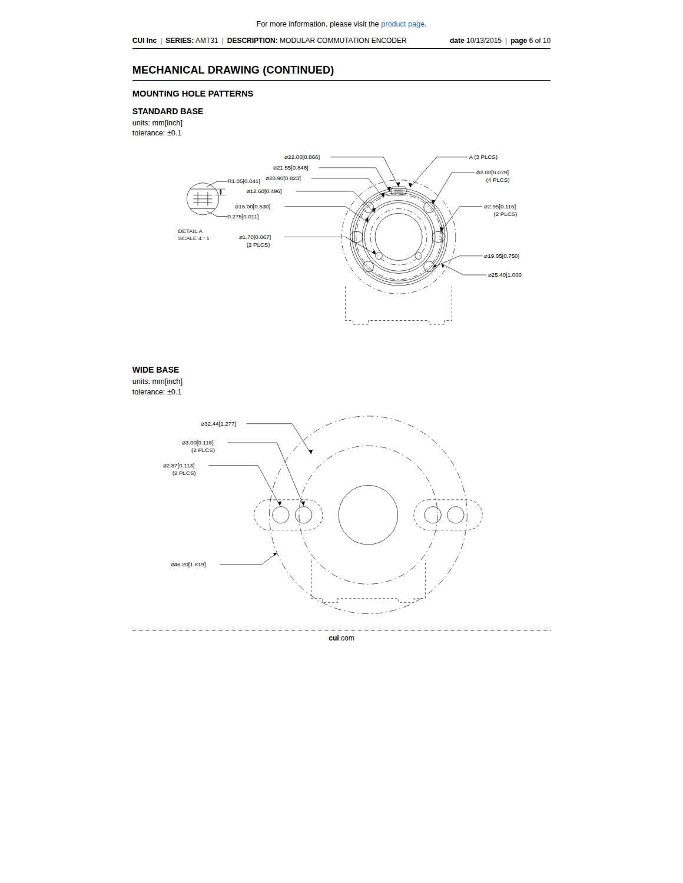For more information, please visit the product page.
CUI Inc|SERIES: AMT31|DESCRIPTION: MODULAR COMMUTATION ENCODER
date 10/13/2015|page 6 of 10
MECHANICAL DRAWING (CONTINUED)
MOUNTING HOLE PATTERNS
STANDARD BASE
units: mm[inch]
tolerance: ±0.1
R1.05[0.041] 0.275[0.011] DETAIL A SCALE 4 : 1 ⌀22.00[0.866] ⌀21.55[0.848] ⌀20.90[0.823] ⌀12.60[0.496] ⌀16.00[0.630] ⌀1.70[0.067] (2 PLCS) A (3 PLCS) ⌀2.00[0.079] (4 PLCS) ⌀2.95[0.116] (2 PLCS) ⌀19.05[0.750] ⌀25.40[1.000
WIDE BASE
units: mm[inch]
tolerance: ±0.1
⌀32.44[1.277] ⌀3.00[0.118] (2 PLCS) ⌀2.87[0.113] (2 PLCS) ⌀46.20[1.819]
cui.com